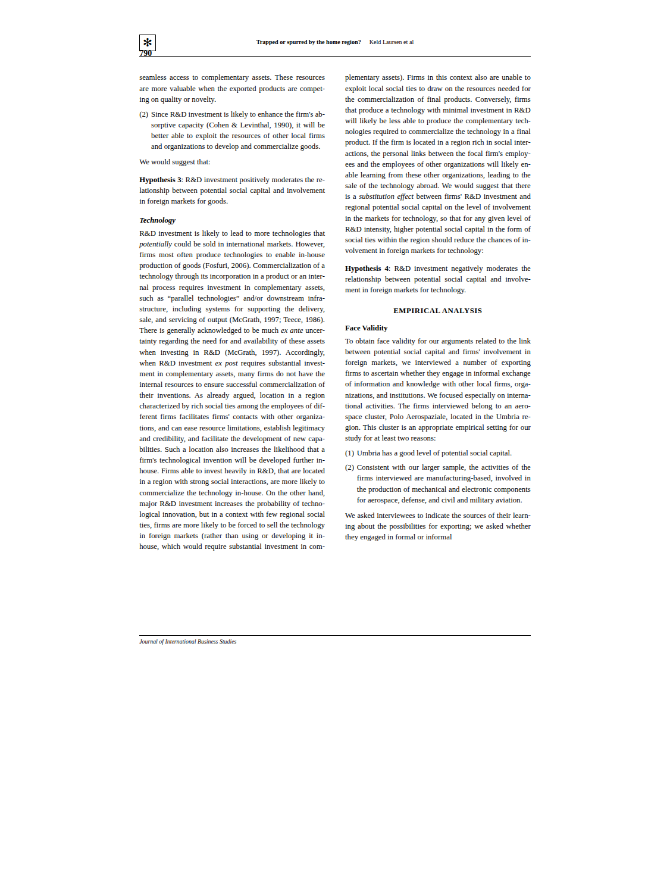✻
Trapped or spurred by the home region?Keld Laursen et al
790
seamless access to complementary assets. These resources are more valuable when the exported products are competing on quality or novelty.
Since R&D investment is likely to enhance the firm's absorptive capacity (Cohen & Levinthal, 1990), it will be better able to exploit the resources of other local firms and organizations to develop and commercialize goods.
We would suggest that:
Hypothesis 3: R&D investment positively moderates the relationship between potential social capital and involvement in foreign markets for goods.
Technology
R&D investment is likely to lead to more technologies that potentially could be sold in international markets. However, firms most often produce technologies to enable in-house production of goods (Fosfuri, 2006). Commercialization of a technology through its incorporation in a product or an internal process requires investment in complementary assets, such as “parallel technologies” and/or downstream infrastructure, including systems for supporting the delivery, sale, and servicing of output (McGrath, 1997; Teece, 1986). There is generally acknowledged to be much ex ante uncertainty regarding the need for and availability of these assets when investing in R&D (McGrath, 1997). Accordingly, when R&D investment ex post requires substantial investment in complementary assets, many firms do not have the internal resources to ensure successful commercialization of their inventions. As already argued, location in a region characterized by rich social ties among the employees of different firms facilitates firms' contacts with other organizations, and can ease resource limitations, establish legitimacy and credibility, and facilitate the development of new capabilities. Such a location also increases the likelihood that a firm's technological invention will be developed further in-house. Firms able to invest heavily in R&D, that are located in a region with strong social interactions, are more likely to commercialize the technology in-house. On the other hand, major R&D investment increases the probability of technological innovation, but in a context with few regional social ties, firms are more likely to be forced to sell the technology in foreign markets (rather than using or developing it in-house, which would require substantial investment in complementary assets). Firms in this context also are unable to exploit local social ties to draw on the resources needed for the commercialization of final products. Conversely, firms that produce a technology with minimal investment in R&D will likely be less able to produce the complementary technologies required to commercialize the technology in a final product. If the firm is located in a region rich in social interactions, the personal links between the focal firm's employees and the employees of other organizations will likely enable learning from these other organizations, leading to the sale of the technology abroad. We would suggest that there is a substitution effect between firms' R&D investment and regional potential social capital on the level of involvement in the markets for technology, so that for any given level of R&D intensity, higher potential social capital in the form of social ties within the region should reduce the chances of involvement in foreign markets for technology:
Hypothesis 4: R&D investment negatively moderates the relationship between potential social capital and involvement in foreign markets for technology.
EMPIRICAL ANALYSIS
Face Validity
To obtain face validity for our arguments related to the link between potential social capital and firms' involvement in foreign markets, we interviewed a number of exporting firms to ascertain whether they engage in informal exchange of information and knowledge with other local firms, organizations, and institutions. We focused especially on international activities. The firms interviewed belong to an aerospace cluster, Polo Aerospaziale, located in the Umbria region. This cluster is an appropriate empirical setting for our study for at least two reasons:
Umbria has a good level of potential social capital.
Consistent with our larger sample, the activities of the firms interviewed are manufacturing-based, involved in the production of mechanical and electronic components for aerospace, defense, and civil and military aviation.
We asked interviewees to indicate the sources of their learning about the possibilities for exporting; we asked whether they engaged in formal or informal
Journal of International Business Studies